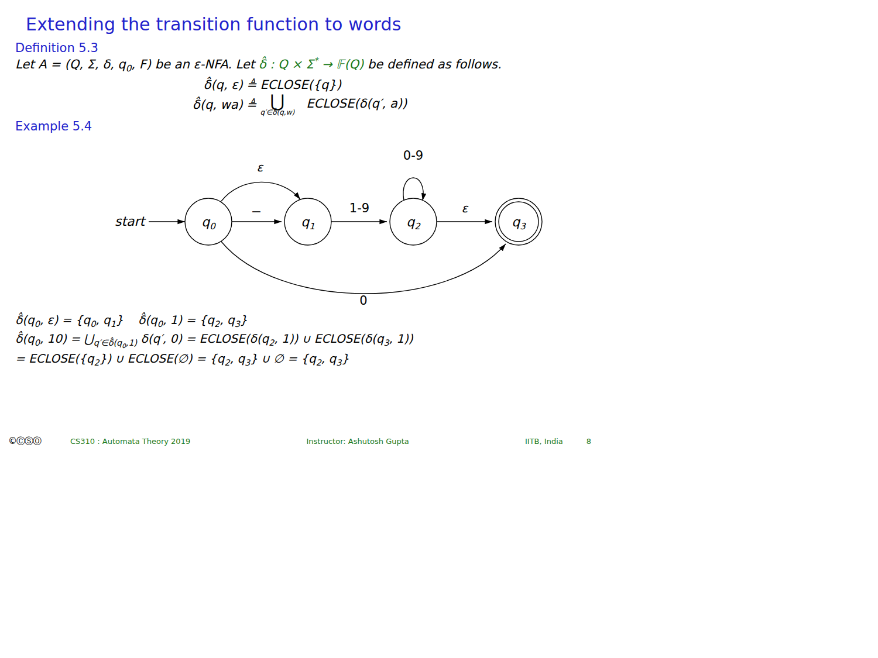Extending the transition function to words
Definition 5.3
Let A = (Q, Σ, δ, q0, F) be an ε-NFA. Let δ̂ : Q × Σ* → 𝔽(Q) be defined as follows.
| δ̂(q, ε) | ≜ | ECLOSE({q}) |
| δ̂(q, wa) | ≜ | ⋃ q′∈δ̂(q,w) ECLOSE(δ(q′, a)) |
Example 5.4
start q0 q1 q2 q3 ε − 1-9 0-9 ε 0
δ̂(q0, ε) = {q0, q1} δ̂(q0, 1) = {q2, q3}
δ̂(q0, 10) = ⋃q′∈δ̂(q0,1) δ(q′, 0) = ECLOSE(δ(q2, 1)) ∪ ECLOSE(δ(q3, 1))
= ECLOSE({q2}) ∪ ECLOSE(∅) = {q2, q3} ∪ ∅ = {q2, q3}
©ⒸⓈⓄ CS310 : Automata Theory 2019 Instructor: Ashutosh Gupta IITB, India 8